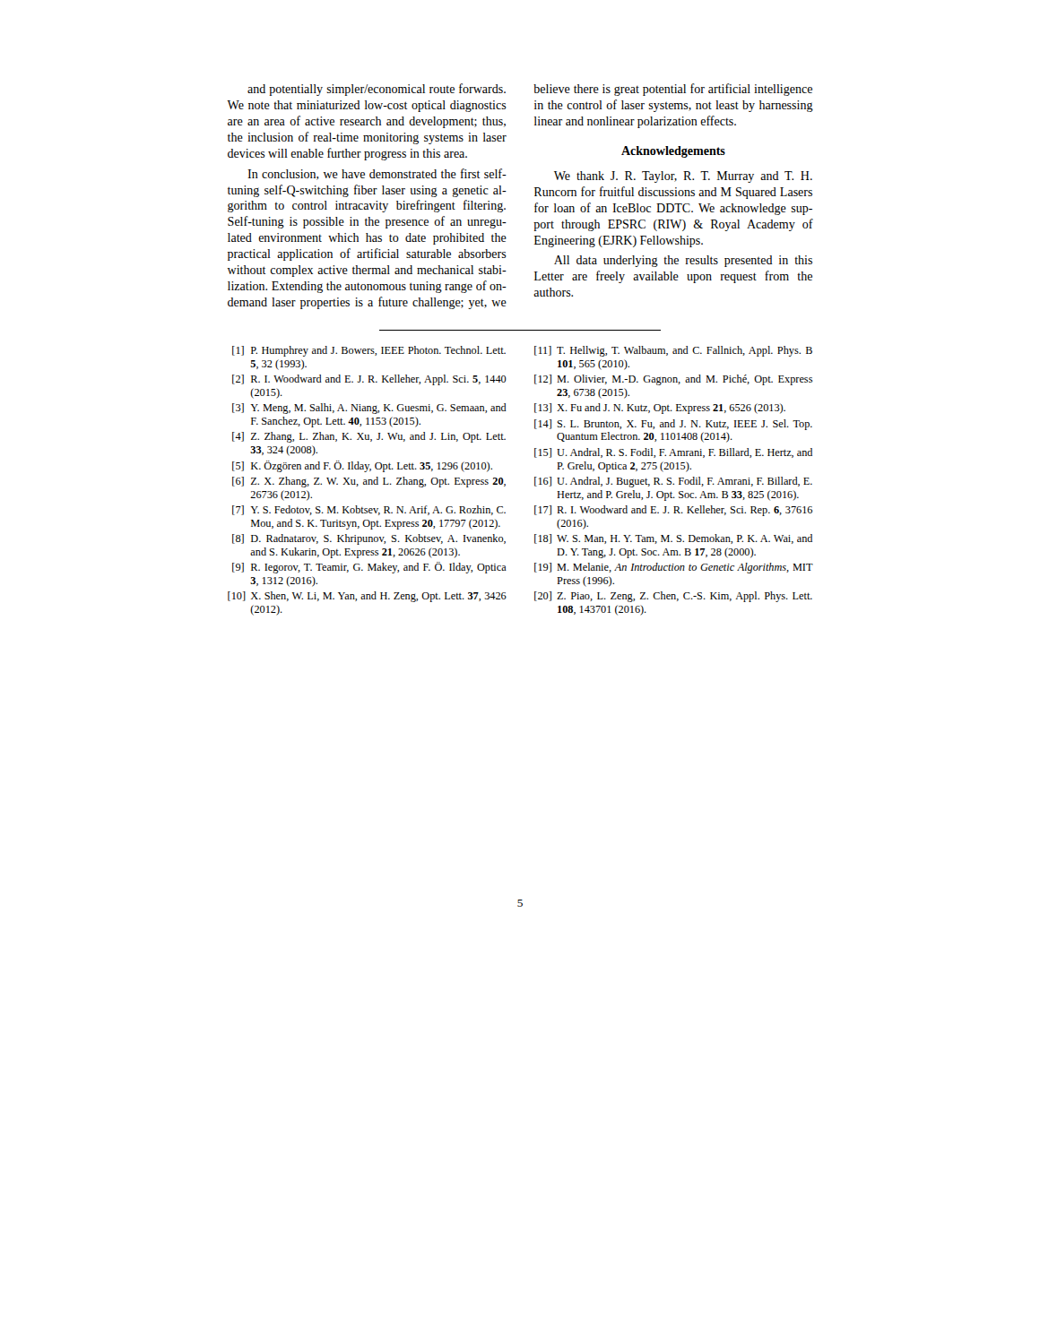and potentially simpler/economical route forwards. We note that miniaturized low-cost optical diagnostics are an area of active research and development; thus, the inclusion of real-time monitoring systems in laser devices will enable further progress in this area.
In conclusion, we have demonstrated the first self-tuning self-Q-switching fiber laser using a genetic algorithm to control intracavity birefringent filtering. Self-tuning is possible in the presence of an unregulated environment which has to date prohibited the practical application of artificial saturable absorbers without complex active thermal and mechanical stabilization. Extending the autonomous tuning range of on-demand laser properties is a future challenge; yet, we believe there is great potential for artificial intelligence in the control of laser systems, not least by harnessing linear and nonlinear polarization effects.
Acknowledgements
We thank J. R. Taylor, R. T. Murray and T. H. Runcorn for fruitful discussions and M Squared Lasers for loan of an IceBloc DDTC. We acknowledge support through EPSRC (RIW) & Royal Academy of Engineering (EJRK) Fellowships.
All data underlying the results presented in this Letter are freely available upon request from the authors.
P. Humphrey and J. Bowers, IEEE Photon. Technol. Lett. 5, 32 (1993).
R. I. Woodward and E. J. R. Kelleher, Appl. Sci. 5, 1440 (2015).
Y. Meng, M. Salhi, A. Niang, K. Guesmi, G. Semaan, and F. Sanchez, Opt. Lett. 40, 1153 (2015).
Z. Zhang, L. Zhan, K. Xu, J. Wu, and J. Lin, Opt. Lett. 33, 324 (2008).
K. Özgören and F. Ö. Ilday, Opt. Lett. 35, 1296 (2010).
Z. X. Zhang, Z. W. Xu, and L. Zhang, Opt. Express 20, 26736 (2012).
Y. S. Fedotov, S. M. Kobtsev, R. N. Arif, A. G. Rozhin, C. Mou, and S. K. Turitsyn, Opt. Express 20, 17797 (2012).
D. Radnatarov, S. Khripunov, S. Kobtsev, A. Ivanenko, and S. Kukarin, Opt. Express 21, 20626 (2013).
R. Iegorov, T. Teamir, G. Makey, and F. Ö. Ilday, Optica 3, 1312 (2016).
X. Shen, W. Li, M. Yan, and H. Zeng, Opt. Lett. 37, 3426 (2012).
T. Hellwig, T. Walbaum, and C. Fallnich, Appl. Phys. B 101, 565 (2010).
M. Olivier, M.-D. Gagnon, and M. Piché, Opt. Express 23, 6738 (2015).
X. Fu and J. N. Kutz, Opt. Express 21, 6526 (2013).
S. L. Brunton, X. Fu, and J. N. Kutz, IEEE J. Sel. Top. Quantum Electron. 20, 1101408 (2014).
U. Andral, R. S. Fodil, F. Amrani, F. Billard, E. Hertz, and P. Grelu, Optica 2, 275 (2015).
U. Andral, J. Buguet, R. S. Fodil, F. Amrani, F. Billard, E. Hertz, and P. Grelu, J. Opt. Soc. Am. B 33, 825 (2016).
R. I. Woodward and E. J. R. Kelleher, Sci. Rep. 6, 37616 (2016).
W. S. Man, H. Y. Tam, M. S. Demokan, P. K. A. Wai, and D. Y. Tang, J. Opt. Soc. Am. B 17, 28 (2000).
M. Melanie, An Introduction to Genetic Algorithms, MIT Press (1996).
Z. Piao, L. Zeng, Z. Chen, C.-S. Kim, Appl. Phys. Lett. 108, 143701 (2016).
5